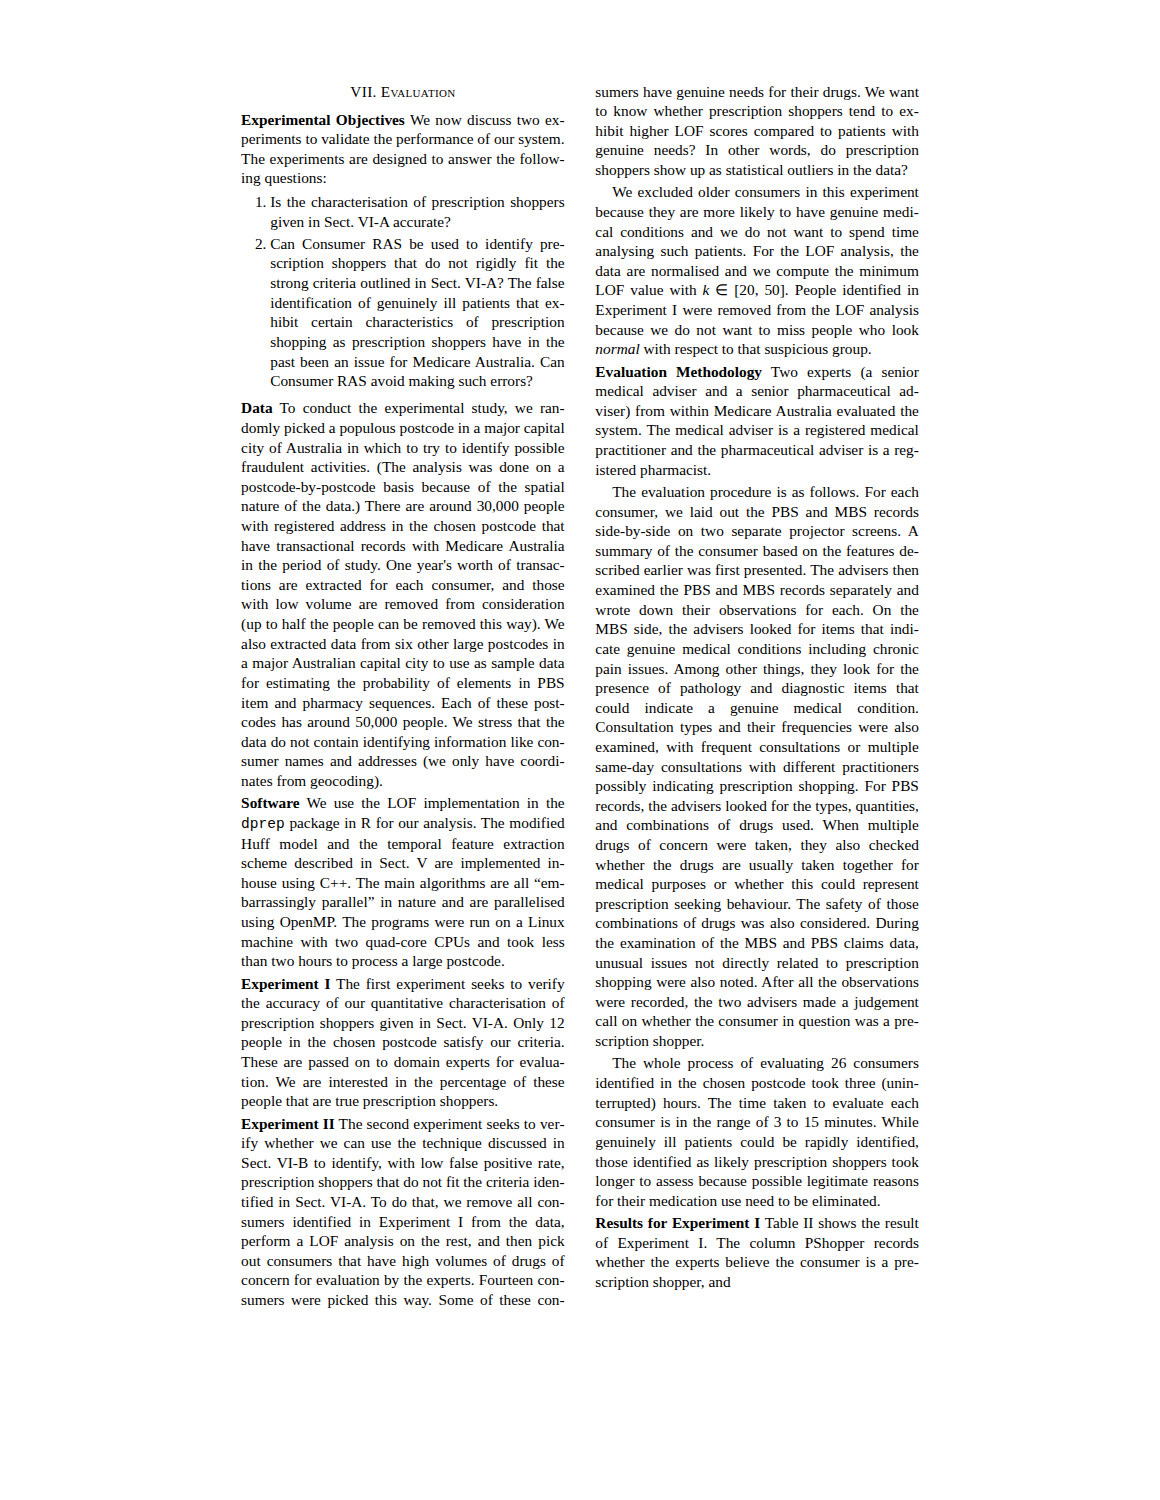VII. Evaluation
Experimental Objectives We now discuss two experiments to validate the performance of our system. The experiments are designed to answer the following questions:
Is the characterisation of prescription shoppers given in Sect. VI-A accurate?
Can Consumer RAS be used to identify prescription shoppers that do not rigidly fit the strong criteria outlined in Sect. VI-A? The false identification of genuinely ill patients that exhibit certain characteristics of prescription shopping as prescription shoppers have in the past been an issue for Medicare Australia. Can Consumer RAS avoid making such errors?
Data To conduct the experimental study, we randomly picked a populous postcode in a major capital city of Australia in which to try to identify possible fraudulent activities. (The analysis was done on a postcode-by-postcode basis because of the spatial nature of the data.) There are around 30,000 people with registered address in the chosen postcode that have transactional records with Medicare Australia in the period of study. One year's worth of transactions are extracted for each consumer, and those with low volume are removed from consideration (up to half the people can be removed this way). We also extracted data from six other large postcodes in a major Australian capital city to use as sample data for estimating the probability of elements in PBS item and pharmacy sequences. Each of these postcodes has around 50,000 people. We stress that the data do not contain identifying information like consumer names and addresses (we only have coordinates from geocoding).
Software We use the LOF implementation in the dprep package in R for our analysis. The modified Huff model and the temporal feature extraction scheme described in Sect. V are implemented in-house using C++. The main algorithms are all “embarrassingly parallel” in nature and are parallelised using OpenMP. The programs were run on a Linux machine with two quad-core CPUs and took less than two hours to process a large postcode.
Experiment I The first experiment seeks to verify the accuracy of our quantitative characterisation of prescription shoppers given in Sect. VI-A. Only 12 people in the chosen postcode satisfy our criteria. These are passed on to domain experts for evaluation. We are interested in the percentage of these people that are true prescription shoppers.
Experiment II The second experiment seeks to verify whether we can use the technique discussed in Sect. VI-B to identify, with low false positive rate, prescription shoppers that do not fit the criteria identified in Sect. VI-A. To do that, we remove all consumers identified in Experiment I from the data, perform a LOF analysis on the rest, and then pick out consumers that have high volumes of drugs of concern for evaluation by the experts. Fourteen consumers were picked this way. Some of these consumers have genuine needs for their drugs. We want to know whether prescription shoppers tend to exhibit higher LOF scores compared to patients with genuine needs? In other words, do prescription shoppers show up as statistical outliers in the data?
We excluded older consumers in this experiment because they are more likely to have genuine medical conditions and we do not want to spend time analysing such patients. For the LOF analysis, the data are normalised and we compute the minimum LOF value with k ∈ [20, 50]. People identified in Experiment I were removed from the LOF analysis because we do not want to miss people who look normal with respect to that suspicious group.
Evaluation Methodology Two experts (a senior medical adviser and a senior pharmaceutical adviser) from within Medicare Australia evaluated the system. The medical adviser is a registered medical practitioner and the pharmaceutical adviser is a registered pharmacist.
The evaluation procedure is as follows. For each consumer, we laid out the PBS and MBS records side-by-side on two separate projector screens. A summary of the consumer based on the features described earlier was first presented. The advisers then examined the PBS and MBS records separately and wrote down their observations for each. On the MBS side, the advisers looked for items that indicate genuine medical conditions including chronic pain issues. Among other things, they look for the presence of pathology and diagnostic items that could indicate a genuine medical condition. Consultation types and their frequencies were also examined, with frequent consultations or multiple same-day consultations with different practitioners possibly indicating prescription shopping. For PBS records, the advisers looked for the types, quantities, and combinations of drugs used. When multiple drugs of concern were taken, they also checked whether the drugs are usually taken together for medical purposes or whether this could represent prescription seeking behaviour. The safety of those combinations of drugs was also considered. During the examination of the MBS and PBS claims data, unusual issues not directly related to prescription shopping were also noted. After all the observations were recorded, the two advisers made a judgement call on whether the consumer in question was a prescription shopper.
The whole process of evaluating 26 consumers identified in the chosen postcode took three (uninterrupted) hours. The time taken to evaluate each consumer is in the range of 3 to 15 minutes. While genuinely ill patients could be rapidly identified, those identified as likely prescription shoppers took longer to assess because possible legitimate reasons for their medication use need to be eliminated.
Results for Experiment I Table II shows the result of Experiment I. The column PShopper records whether the experts believe the consumer is a prescription shopper, and